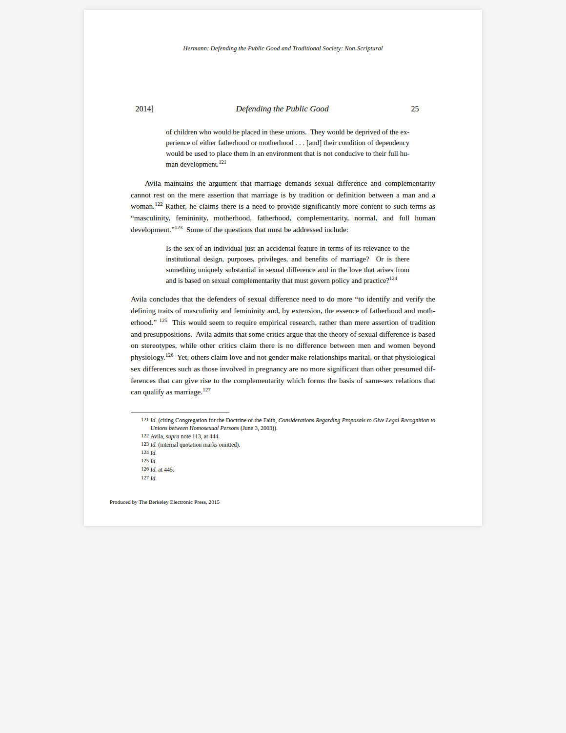Hermann: Defending the Public Good and Traditional Society: Non-Scriptural
2014] Defending the Public Good 25
of children who would be placed in these unions. They would be deprived of the experience of either fatherhood or motherhood . . . [and] their condition of dependency would be used to place them in an environment that is not conducive to their full human development.121
Avila maintains the argument that marriage demands sexual difference and complementarity cannot rest on the mere assertion that marriage is by tradition or definition between a man and a woman.122 Rather, he claims there is a need to provide significantly more content to such terms as “masculinity, femininity, motherhood, fatherhood, complementarity, normal, and full human development.”123 Some of the questions that must be addressed include:
Is the sex of an individual just an accidental feature in terms of its relevance to the institutional design, purposes, privileges, and benefits of marriage? Or is there something uniquely substantial in sexual difference and in the love that arises from and is based on sexual complementarity that must govern policy and practice?124
Avila concludes that the defenders of sexual difference need to do more “to identify and verify the defining traits of masculinity and femininity and, by extension, the essence of fatherhood and motherhood.” 125 This would seem to require empirical research, rather than mere assertion of tradition and presuppositions. Avila admits that some critics argue that the theory of sexual difference is based on stereotypes, while other critics claim there is no difference between men and women beyond physiology.126 Yet, others claim love and not gender make relationships marital, or that physiological sex differences such as those involved in pregnancy are no more significant than other presumed differences that can give rise to the complementarity which forms the basis of same-sex relations that can qualify as marriage.127
121
Id. (citing Congregation for the Doctrine of the Faith, Considerations Regarding Proposals to Give Legal Recognition to Unions between Homosexual Persons (June 3, 2003)).
122
Avila, supra note 113, at 444.
123
Id. (internal quotation marks omitted).
124
Id.
125
Id.
126
Id. at 445.
127
Id.
Produced by The Berkeley Electronic Press, 2015